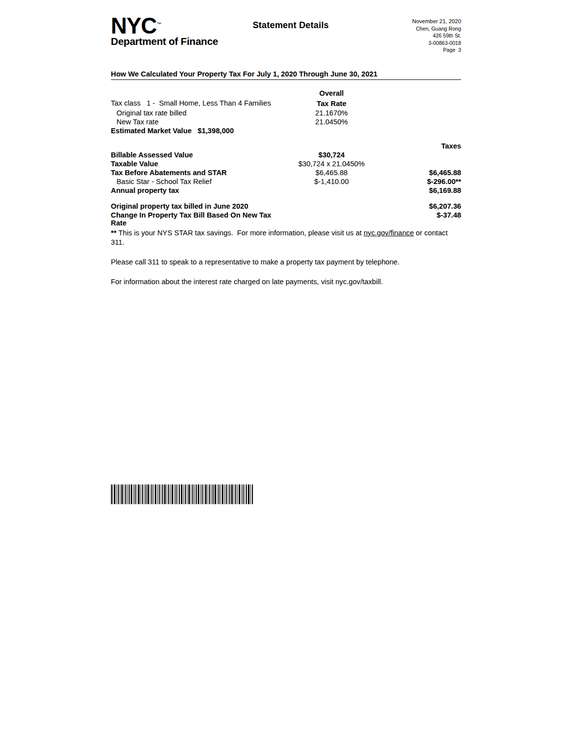NYC™
Department of Finance
Statement Details
November 21, 2020
Chen, Guang Rong
426 59th St.
3-00863-0018
Page 3
How We Calculated Your Property Tax For July 1, 2020 Through June 30, 2021
| | Overall | |
| Tax class 1 - Small Home, Less Than 4 Families | Tax Rate | |
| Original tax rate billed | 21.1670% | |
| New Tax rate | 21.0450% | |
| Estimated Market Value $1,398,000 | | |
| | | Taxes |
| Billable Assessed Value | $30,724 | |
| Taxable Value | $30,724 x 21.0450% | |
| Tax Before Abatements and STAR | $6,465.88 | $6,465.88 |
| Basic Star - School Tax Relief | $-1,410.00 | $-296.00 ** |
| Annual property tax | | $6,169.88 |
| Original property tax billed in June 2020 | | $6,207.36 |
| Change In Property Tax Bill Based On New Tax Rate | | $-37.48 |
** This is your NYS STAR tax savings. For more information, please visit us at nyc.gov/finance or contact 311.
Please call 311 to speak to a representative to make a property tax payment by telephone.
For information about the interest rate charged on late payments, visit nyc.gov/taxbill.